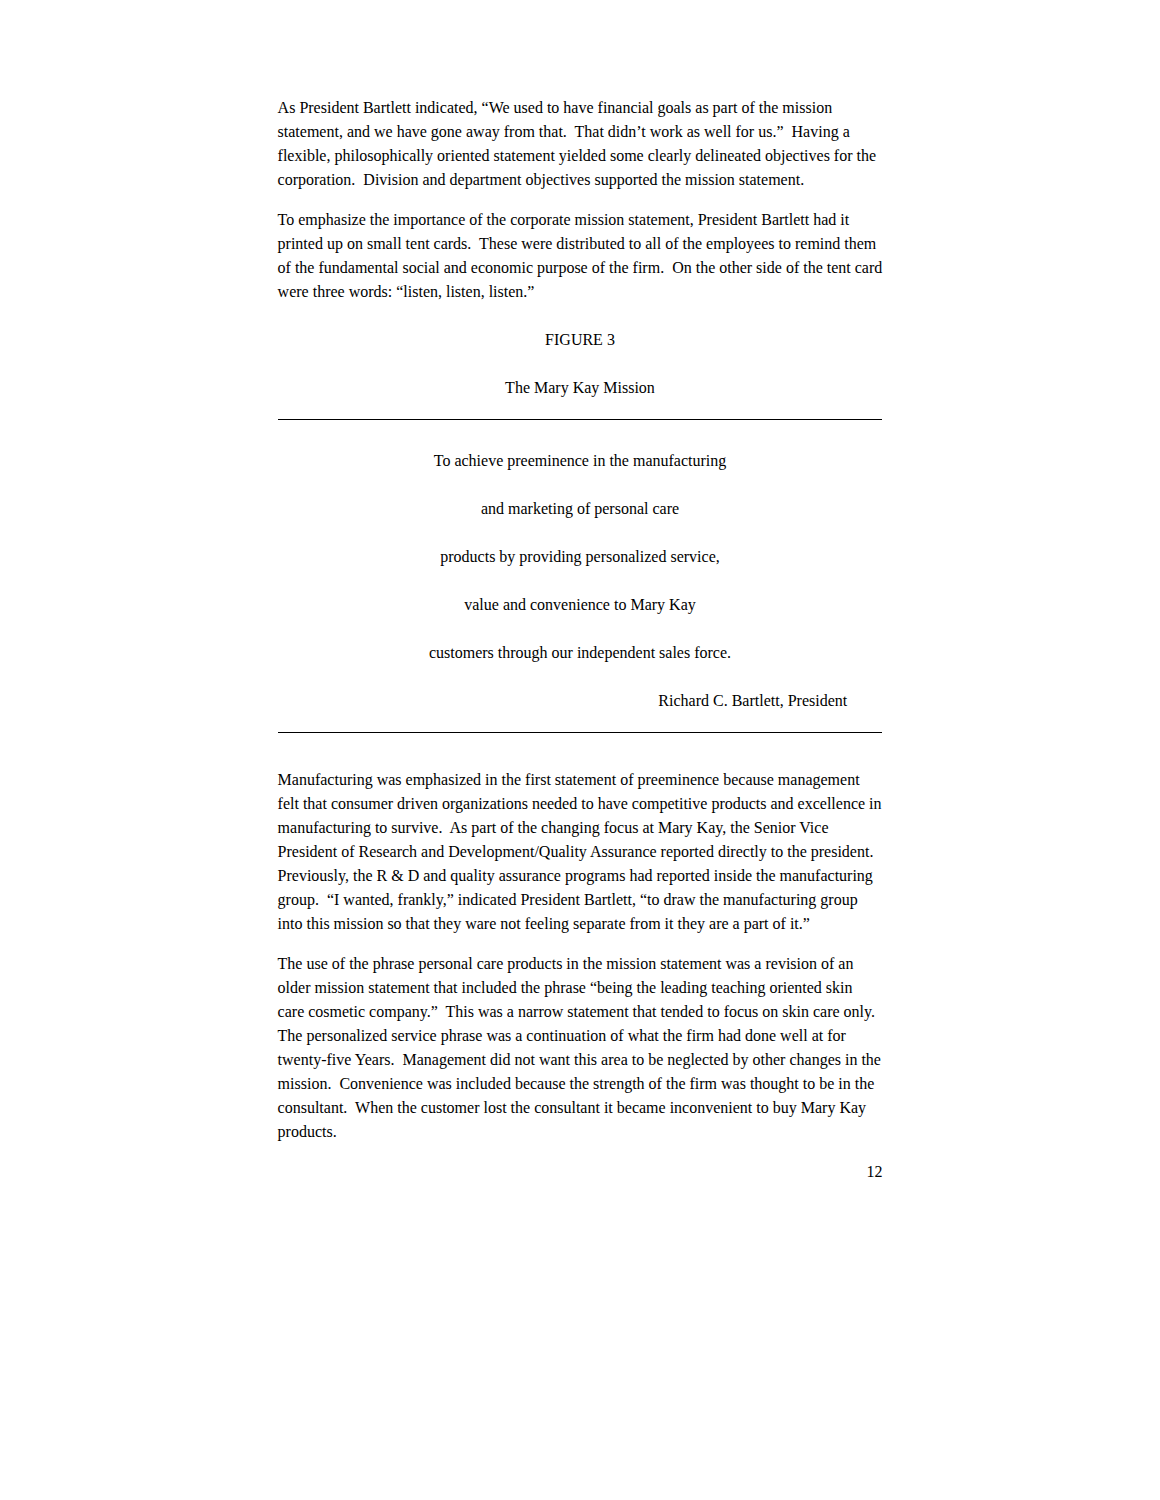As President Bartlett indicated, “We used to have financial goals as part of the mission statement, and we have gone away from that. That didn’t work as well for us.” Having a flexible, philosophically oriented statement yielded some clearly delineated objectives for the corporation. Division and department objectives supported the mission statement.
To emphasize the importance of the corporate mission statement, President Bartlett had it printed up on small tent cards. These were distributed to all of the employees to remind them of the fundamental social and economic purpose of the firm. On the other side of the tent card were three words: “listen, listen, listen.”
FIGURE 3
The Mary Kay Mission
To achieve preeminence in the manufacturing
and marketing of personal care
products by providing personalized service,
value and convenience to Mary Kay
customers through our independent sales force.
Richard C. Bartlett, President
Manufacturing was emphasized in the first statement of preeminence because management felt that consumer driven organizations needed to have competitive products and excellence in manufacturing to survive. As part of the changing focus at Mary Kay, the Senior Vice President of Research and Development/Quality Assurance reported directly to the president. Previously, the R & D and quality assurance programs had reported inside the manufacturing group. “I wanted, frankly,” indicated President Bartlett, “to draw the manufacturing group into this mission so that they ware not feeling separate from it they are a part of it.”
The use of the phrase personal care products in the mission statement was a revision of an older mission statement that included the phrase “being the leading teaching oriented skin care cosmetic company.” This was a narrow statement that tended to focus on skin care only. The personalized service phrase was a continuation of what the firm had done well at for twenty-five Years. Management did not want this area to be neglected by other changes in the mission. Convenience was included because the strength of the firm was thought to be in the consultant. When the customer lost the consultant it became inconvenient to buy Mary Kay products.
12